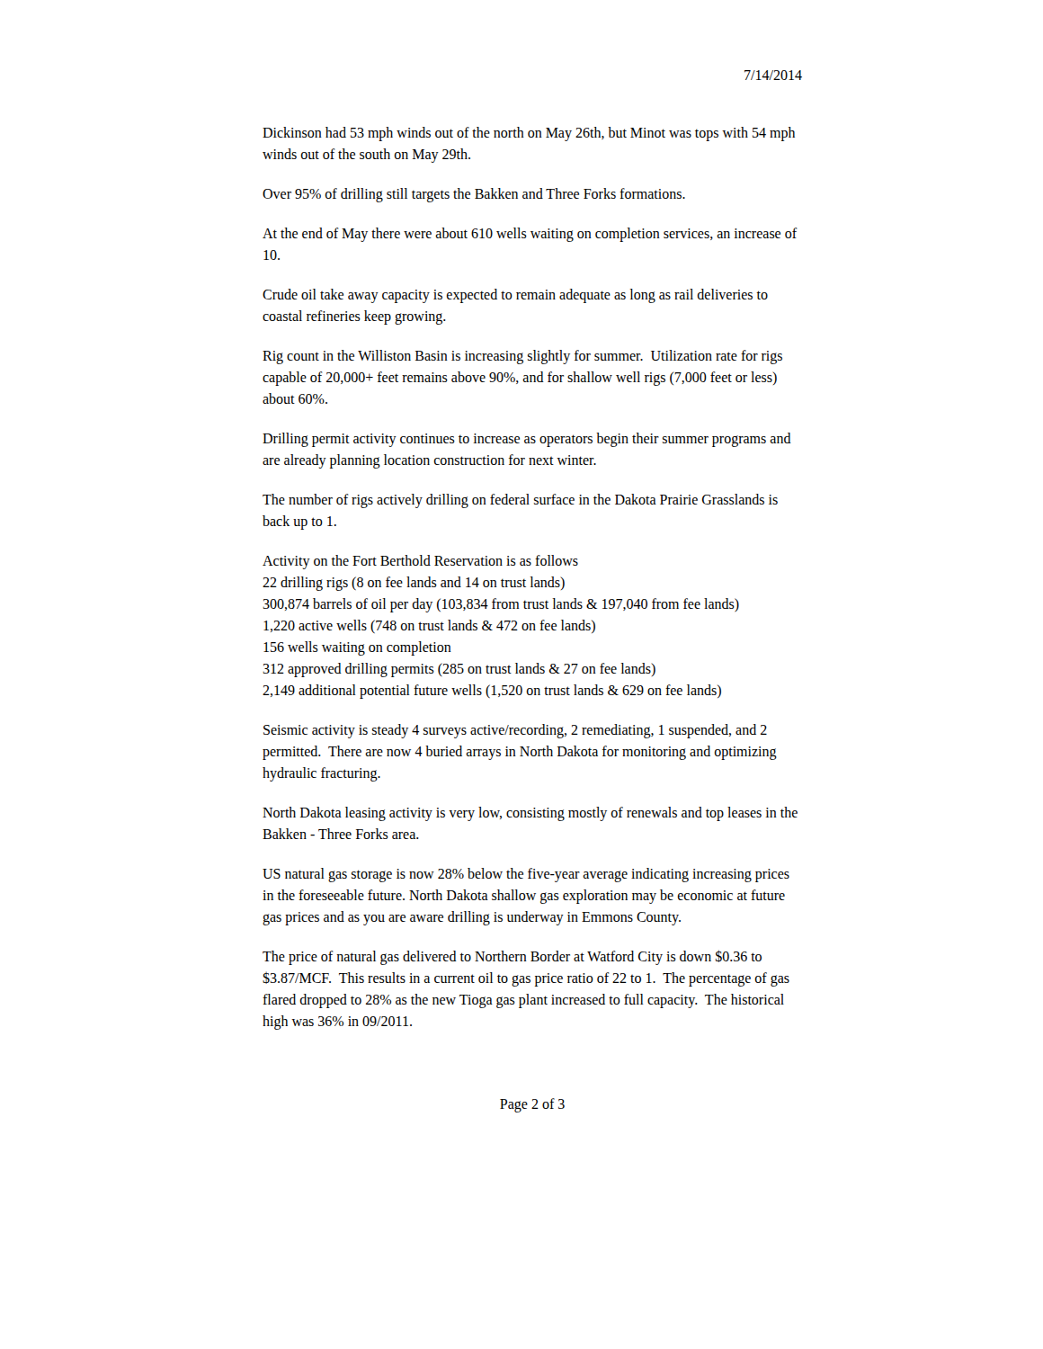7/14/2014
Dickinson had 53 mph winds out of the north on May 26th, but Minot was tops with 54 mph winds out of the south on May 29th.
Over 95% of drilling still targets the Bakken and Three Forks formations.
At the end of May there were about 610 wells waiting on completion services, an increase of 10.
Crude oil take away capacity is expected to remain adequate as long as rail deliveries to coastal refineries keep growing.
Rig count in the Williston Basin is increasing slightly for summer. Utilization rate for rigs capable of 20,000+ feet remains above 90%, and for shallow well rigs (7,000 feet or less) about 60%.
Drilling permit activity continues to increase as operators begin their summer programs and are already planning location construction for next winter.
The number of rigs actively drilling on federal surface in the Dakota Prairie Grasslands is back up to 1.
Activity on the Fort Berthold Reservation is as follows
22 drilling rigs (8 on fee lands and 14 on trust lands)
300,874 barrels of oil per day (103,834 from trust lands & 197,040 from fee lands)
1,220 active wells (748 on trust lands & 472 on fee lands)
156 wells waiting on completion
312 approved drilling permits (285 on trust lands & 27 on fee lands)
2,149 additional potential future wells (1,520 on trust lands & 629 on fee lands)
Seismic activity is steady 4 surveys active/recording, 2 remediating, 1 suspended, and 2 permitted. There are now 4 buried arrays in North Dakota for monitoring and optimizing hydraulic fracturing.
North Dakota leasing activity is very low, consisting mostly of renewals and top leases in the Bakken - Three Forks area.
US natural gas storage is now 28% below the five-year average indicating increasing prices in the foreseeable future. North Dakota shallow gas exploration may be economic at future gas prices and as you are aware drilling is underway in Emmons County.
The price of natural gas delivered to Northern Border at Watford City is down $0.36 to $3.87/MCF. This results in a current oil to gas price ratio of 22 to 1. The percentage of gas flared dropped to 28% as the new Tioga gas plant increased to full capacity. The historical high was 36% in 09/2011.
Page 2 of 3